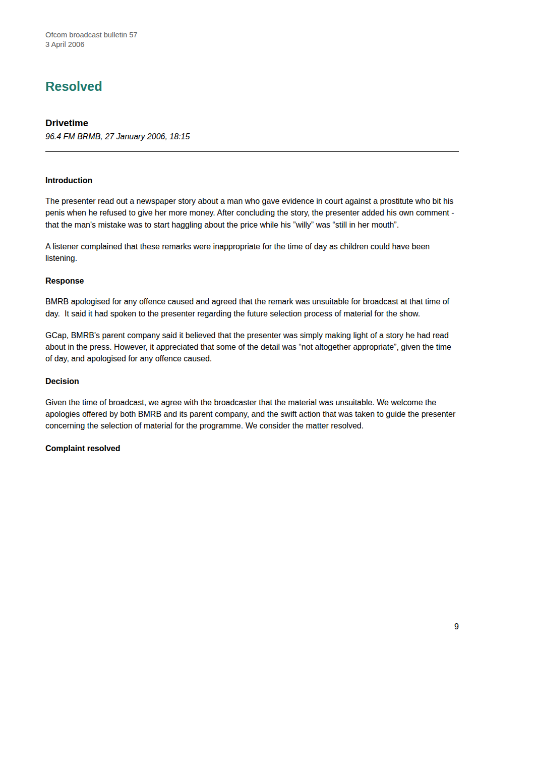Ofcom broadcast bulletin 57
3 April 2006
Resolved
Drivetime
96.4 FM BRMB, 27 January 2006, 18:15
Introduction
The presenter read out a newspaper story about a man who gave evidence in court against a prostitute who bit his penis when he refused to give her more money. After concluding the story, the presenter added his own comment - that the man's mistake was to start haggling about the price while his ”willy” was “still in her mouth”.
A listener complained that these remarks were inappropriate for the time of day as children could have been listening.
Response
BMRB apologised for any offence caused and agreed that the remark was unsuitable for broadcast at that time of day. It said it had spoken to the presenter regarding the future selection process of material for the show.
GCap, BMRB's parent company said it believed that the presenter was simply making light of a story he had read about in the press. However, it appreciated that some of the detail was “not altogether appropriate”, given the time of day, and apologised for any offence caused.
Decision
Given the time of broadcast, we agree with the broadcaster that the material was unsuitable. We welcome the apologies offered by both BMRB and its parent company, and the swift action that was taken to guide the presenter concerning the selection of material for the programme. We consider the matter resolved.
Complaint resolved
9